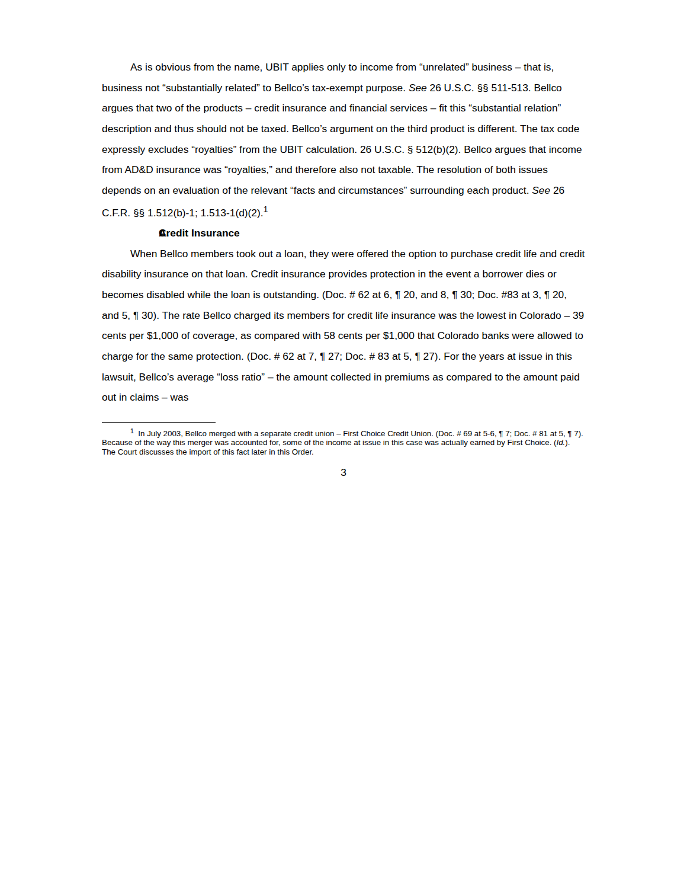As is obvious from the name, UBIT applies only to income from “unrelated” business – that is, business not “substantially related” to Bellco’s tax-exempt purpose. See 26 U.S.C. §§ 511-513. Bellco argues that two of the products – credit insurance and financial services – fit this “substantial relation” description and thus should not be taxed. Bellco’s argument on the third product is different. The tax code expressly excludes “royalties” from the UBIT calculation. 26 U.S.C. § 512(b)(2). Bellco argues that income from AD&D insurance was “royalties,” and therefore also not taxable. The resolution of both issues depends on an evaluation of the relevant “facts and circumstances” surrounding each product. See 26 C.F.R. §§ 1.512(b)-1; 1.513-1(d)(2).1
A. Credit Insurance
When Bellco members took out a loan, they were offered the option to purchase credit life and credit disability insurance on that loan. Credit insurance provides protection in the event a borrower dies or becomes disabled while the loan is outstanding. (Doc. # 62 at 6, ¶ 20, and 8, ¶ 30; Doc. #83 at 3, ¶ 20, and 5, ¶ 30). The rate Bellco charged its members for credit life insurance was the lowest in Colorado – 39 cents per $1,000 of coverage, as compared with 58 cents per $1,000 that Colorado banks were allowed to charge for the same protection. (Doc. # 62 at 7, ¶ 27; Doc. # 83 at 5, ¶ 27). For the years at issue in this lawsuit, Bellco’s average “loss ratio” – the amount collected in premiums as compared to the amount paid out in claims – was
1 In July 2003, Bellco merged with a separate credit union – First Choice Credit Union. (Doc. # 69 at 5-6, ¶ 7; Doc. # 81 at 5, ¶ 7). Because of the way this merger was accounted for, some of the income at issue in this case was actually earned by First Choice. (Id.). The Court discusses the import of this fact later in this Order.
3